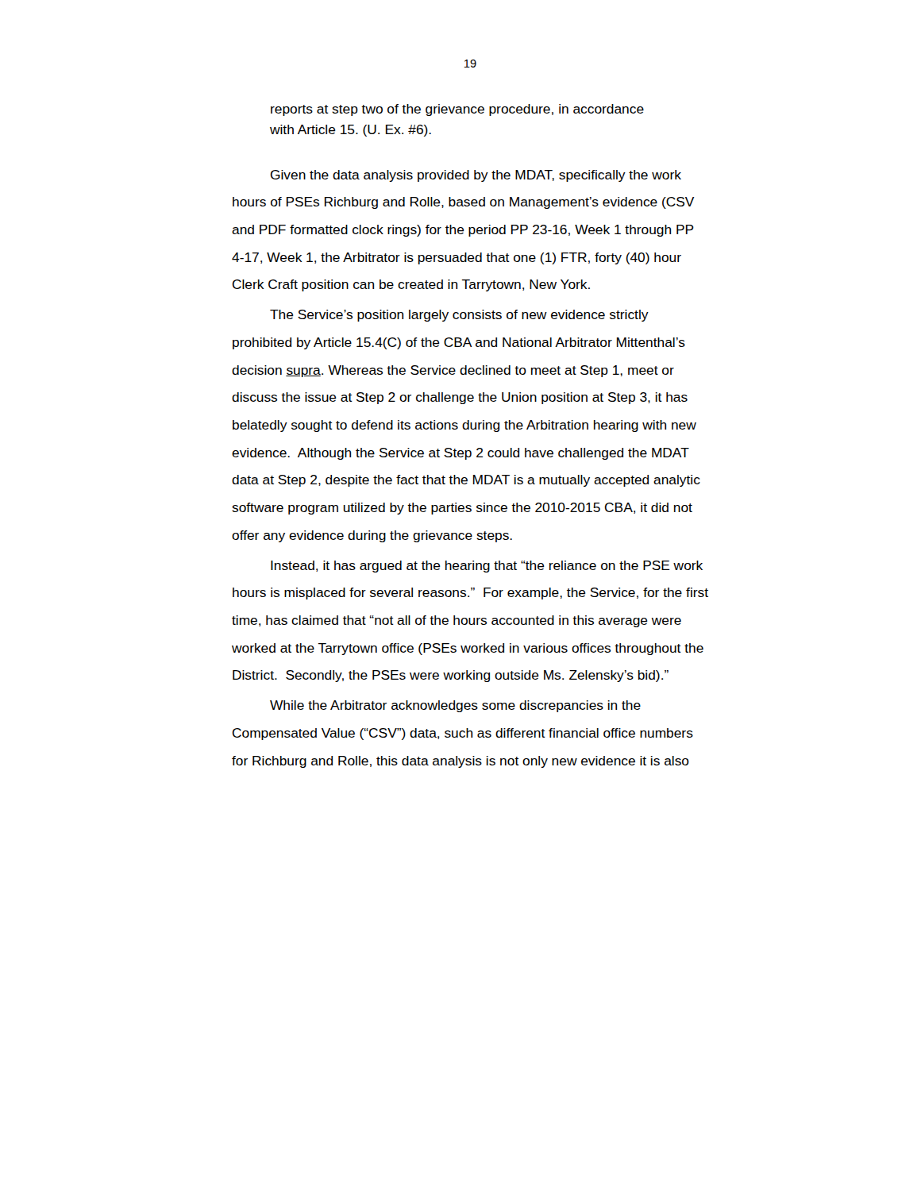19
reports at step two of the grievance procedure, in accordance with Article 15. (U. Ex. #6).
Given the data analysis provided by the MDAT, specifically the work hours of PSEs Richburg and Rolle, based on Management’s evidence (CSV and PDF formatted clock rings) for the period PP 23-16, Week 1 through PP 4-17, Week 1, the Arbitrator is persuaded that one (1) FTR, forty (40) hour Clerk Craft position can be created in Tarrytown, New York.
The Service’s position largely consists of new evidence strictly prohibited by Article 15.4(C) of the CBA and National Arbitrator Mittenthal’s decision supra. Whereas the Service declined to meet at Step 1, meet or discuss the issue at Step 2 or challenge the Union position at Step 3, it has belatedly sought to defend its actions during the Arbitration hearing with new evidence. Although the Service at Step 2 could have challenged the MDAT data at Step 2, despite the fact that the MDAT is a mutually accepted analytic software program utilized by the parties since the 2010-2015 CBA, it did not offer any evidence during the grievance steps.
Instead, it has argued at the hearing that “the reliance on the PSE work hours is misplaced for several reasons.” For example, the Service, for the first time, has claimed that “not all of the hours accounted in this average were worked at the Tarrytown office (PSEs worked in various offices throughout the District. Secondly, the PSEs were working outside Ms. Zelensky’s bid).”
While the Arbitrator acknowledges some discrepancies in the Compensated Value (“CSV”) data, such as different financial office numbers for Richburg and Rolle, this data analysis is not only new evidence it is also